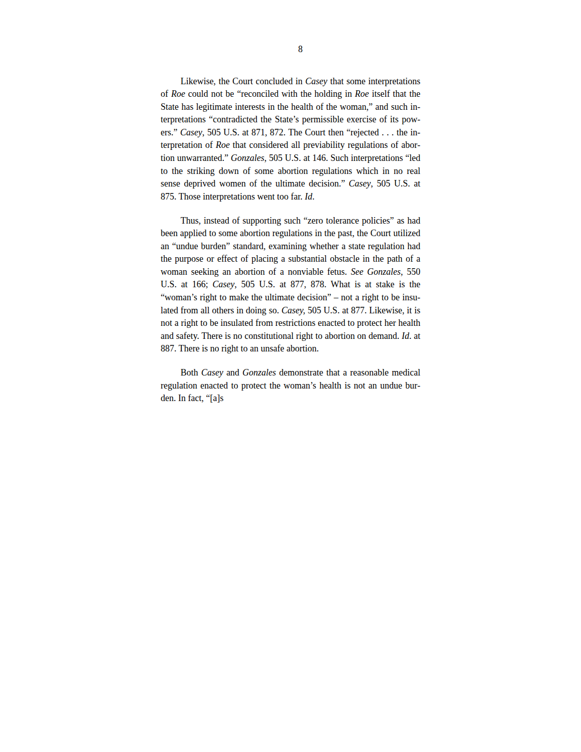8
Likewise, the Court concluded in Casey that some interpretations of Roe could not be “reconciled with the holding in Roe itself that the State has legitimate interests in the health of the woman,” and such interpretations “contradicted the State’s permissible exercise of its powers.” Casey, 505 U.S. at 871, 872. The Court then “rejected . . . the interpretation of Roe that considered all previability regulations of abortion unwarranted.” Gonzales, 505 U.S. at 146. Such interpretations “led to the striking down of some abortion regulations which in no real sense deprived women of the ultimate decision.” Casey, 505 U.S. at 875. Those interpretations went too far. Id.
Thus, instead of supporting such “zero tolerance policies” as had been applied to some abortion regulations in the past, the Court utilized an “undue burden” standard, examining whether a state regulation had the purpose or effect of placing a substantial obstacle in the path of a woman seeking an abortion of a nonviable fetus. See Gonzales, 550 U.S. at 166; Casey, 505 U.S. at 877, 878. What is at stake is the “woman’s right to make the ultimate decision” – not a right to be insulated from all others in doing so. Casey, 505 U.S. at 877. Likewise, it is not a right to be insulated from restrictions enacted to protect her health and safety. There is no constitutional right to abortion on demand. Id. at 887. There is no right to an unsafe abortion.
Both Casey and Gonzales demonstrate that a reasonable medical regulation enacted to protect the woman’s health is not an undue burden. In fact, “[a]s